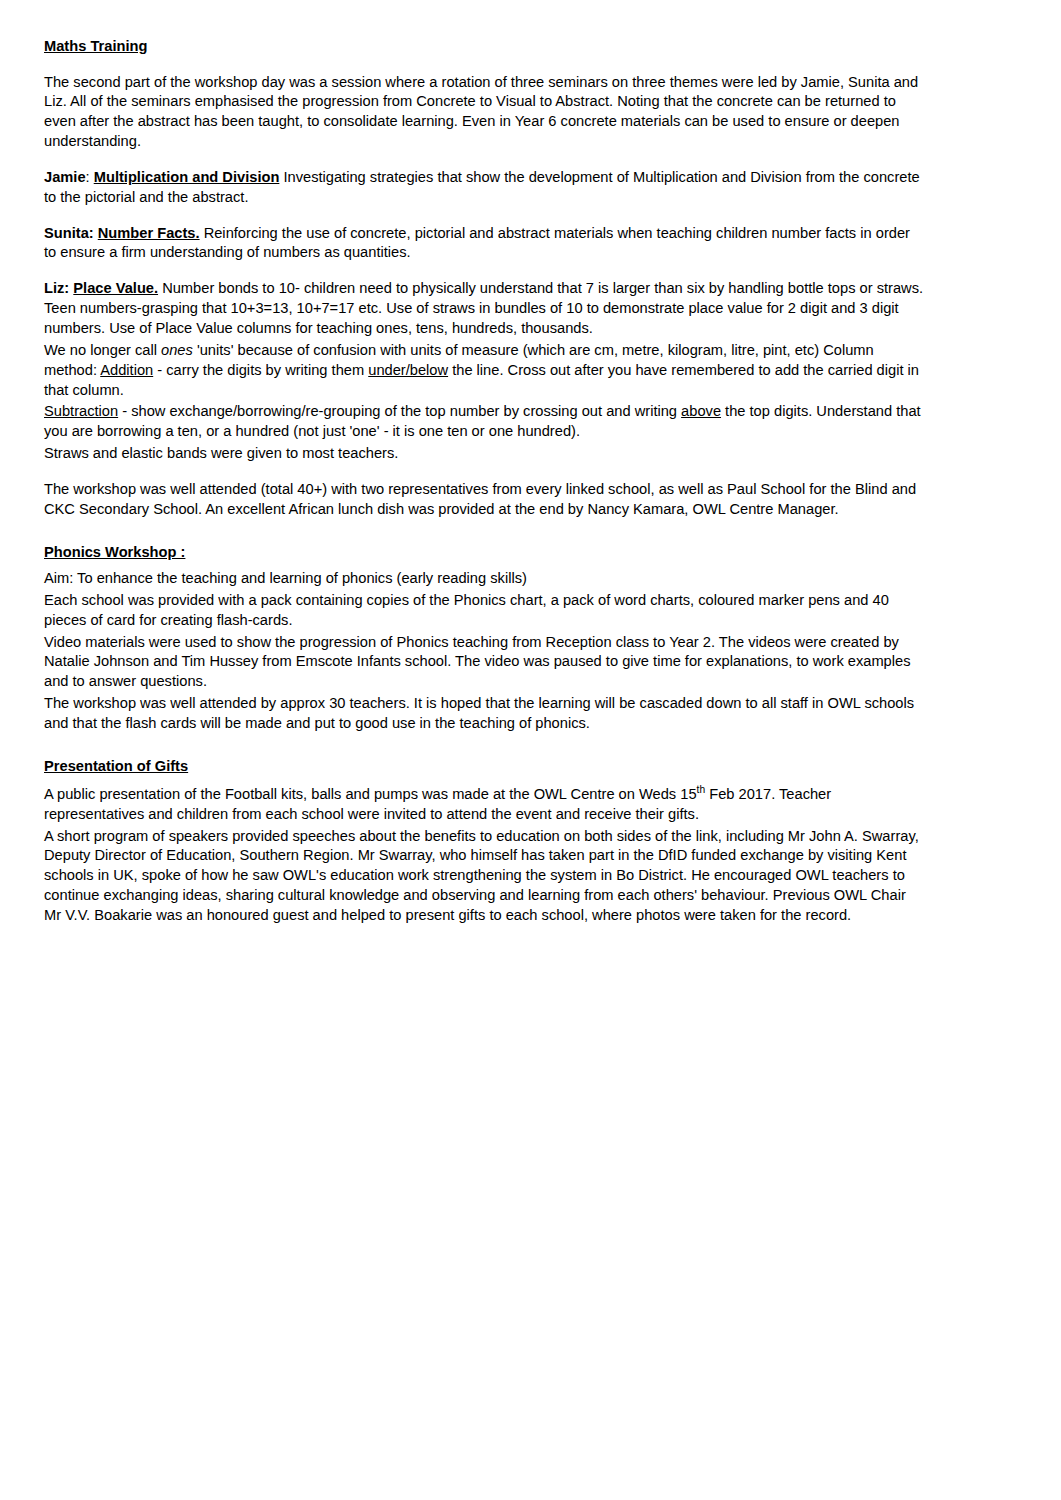Maths Training
The second part of the workshop day was a session where a rotation of three seminars on three themes were led by Jamie, Sunita and Liz. All of the seminars emphasised the progression from Concrete to Visual to Abstract. Noting that the concrete can be returned to even after the abstract has been taught, to consolidate learning. Even in Year 6 concrete materials can be used to ensure or deepen understanding.
Jamie: Multiplication and Division Investigating strategies that show the development of Multiplication and Division from the concrete to the pictorial and the abstract.
Sunita: Number Facts. Reinforcing the use of concrete, pictorial and abstract materials when teaching children number facts in order to ensure a firm understanding of numbers as quantities.
Liz: Place Value. Number bonds to 10- children need to physically understand that 7 is larger than six by handling bottle tops or straws. Teen numbers-grasping that 10+3=13, 10+7=17 etc. Use of straws in bundles of 10 to demonstrate place value for 2 digit and 3 digit numbers. Use of Place Value columns for teaching ones, tens, hundreds, thousands.
We no longer call ones 'units' because of confusion with units of measure (which are cm, metre, kilogram, litre, pint, etc) Column method: Addition - carry the digits by writing them under/below the line. Cross out after you have remembered to add the carried digit in that column.
Subtraction - show exchange/borrowing/re-grouping of the top number by crossing out and writing above the top digits. Understand that you are borrowing a ten, or a hundred (not just 'one' - it is one ten or one hundred).
Straws and elastic bands were given to most teachers.
The workshop was well attended (total 40+) with two representatives from every linked school, as well as Paul School for the Blind and CKC Secondary School. An excellent African lunch dish was provided at the end by Nancy Kamara, OWL Centre Manager.
Phonics Workshop :
Aim: To enhance the teaching and learning of phonics (early reading skills)
Each school was provided with a pack containing copies of the Phonics chart, a pack of word charts, coloured marker pens and 40 pieces of card for creating flash-cards.
Video materials were used to show the progression of Phonics teaching from Reception class to Year 2. The videos were created by Natalie Johnson and Tim Hussey from Emscote Infants school. The video was paused to give time for explanations, to work examples and to answer questions.
The workshop was well attended by approx 30 teachers. It is hoped that the learning will be cascaded down to all staff in OWL schools and that the flash cards will be made and put to good use in the teaching of phonics.
Presentation of Gifts
A public presentation of the Football kits, balls and pumps was made at the OWL Centre on Weds 15th Feb 2017. Teacher representatives and children from each school were invited to attend the event and receive their gifts.
A short program of speakers provided speeches about the benefits to education on both sides of the link, including Mr John A. Swarray, Deputy Director of Education, Southern Region. Mr Swarray, who himself has taken part in the DfID funded exchange by visiting Kent schools in UK, spoke of how he saw OWL's education work strengthening the system in Bo District. He encouraged OWL teachers to continue exchanging ideas, sharing cultural knowledge and observing and learning from each others' behaviour. Previous OWL Chair Mr V.V. Boakarie was an honoured guest and helped to present gifts to each school, where photos were taken for the record.